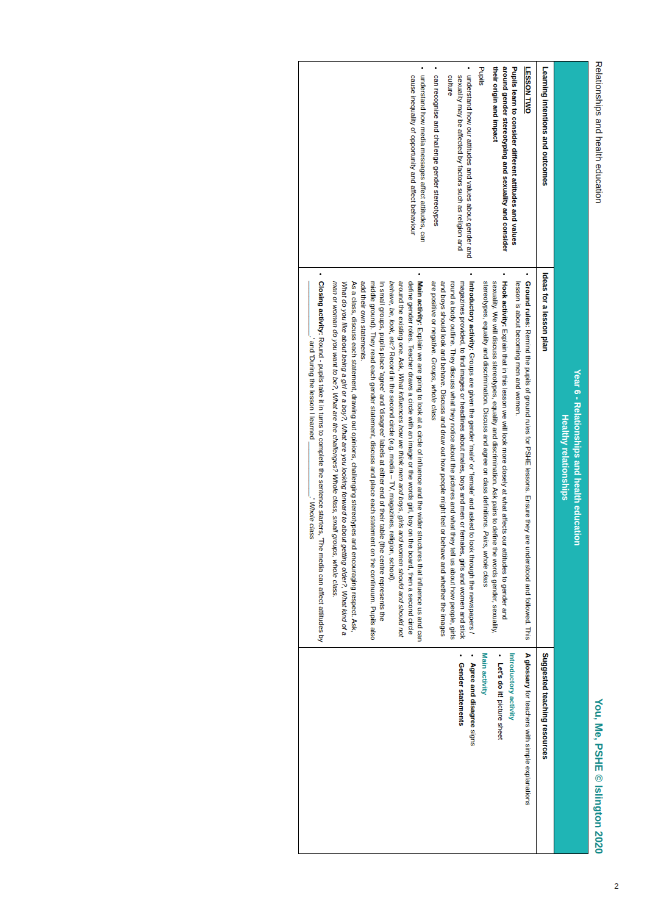Relationships and health education
You, Me, PSHE © Islington 2020
| Year 6 - Relationships and health education Healthy relationships |
| Learning intentions and outcomes | Ideas for a lesson plan | Suggested teaching resources |
| LESSON TWO Pupils learn to consider different attitudes and values around gender stereotyping and sexuality and consider their origin and impact Pupils understand how our attitudes and values about gender and sexuality may be affected by factors such as religion and culture can recognise and challenge gender stereotypes understand how media messages affect attitudes, can cause inequality of opportunity and affect behaviour | Ground rules: Remind the pupils of ground rules for PSHE lessons. Ensure they are understood and followed. This lesson is about becoming men and women. Hook activity: Explain that in this lesson we will look more closely at what affects our attitudes to gender and sexuality. We will discuss stereotypes, equality and discrimination. Ask pairs to define the words gender, sexuality, stereotypes, equality and discrimination. Discuss and agree on class definitions. Pairs, whole class Introductory activity: Groups are given the gender 'male' or 'female' and asked to look through the newspapers / magazines provided, to find images or headlines about males, boys and men or females, girls and women and stick round a body outline. They discuss what they notice about the pictures and what they tell us about how people, girls and boys should look and behave. Discuss and draw out how people might feel or behave and whether the images are positive or negative. Groups, whole class Main activity: Explain we are going to look at a circle of influence and the wider structures that influence us and can define gender roles. Teacher draws a circle with an image or the words girl, boy on the board, then a second circle around the existing one. Ask, What influences how we think men and boys, girls and women should and should not behave, be, look, etc? Record in the second circle (e.g. media – TV, magazines, religion, school). In small groups, pupils place 'agree' and 'disagree' labels at either end of their table (the centre represents the middle ground). They read each gender statement, discuss and place each statement on the continuum. Pupils also add their own statements. As a class, discuss each statement, drawing out opinions, challenging stereotypes and encouraging respect. Ask, What do you like about being a girl or a boy?, What are you looking forward to about getting older?, What kind of a man or woman do you want to be?, What are the challenges? Whole class, small groups, whole class. Closing activity: Round - pupils take it in turns to complete the sentence starters, 'The media can affect attitudes by ______________.' and 'During the lesson I learned ______________.' Whole class | A glossary for teachers with simple explanations Introductory activity Let's do it! picture sheet Main activity Agree and disagree signs Gender statements |
2